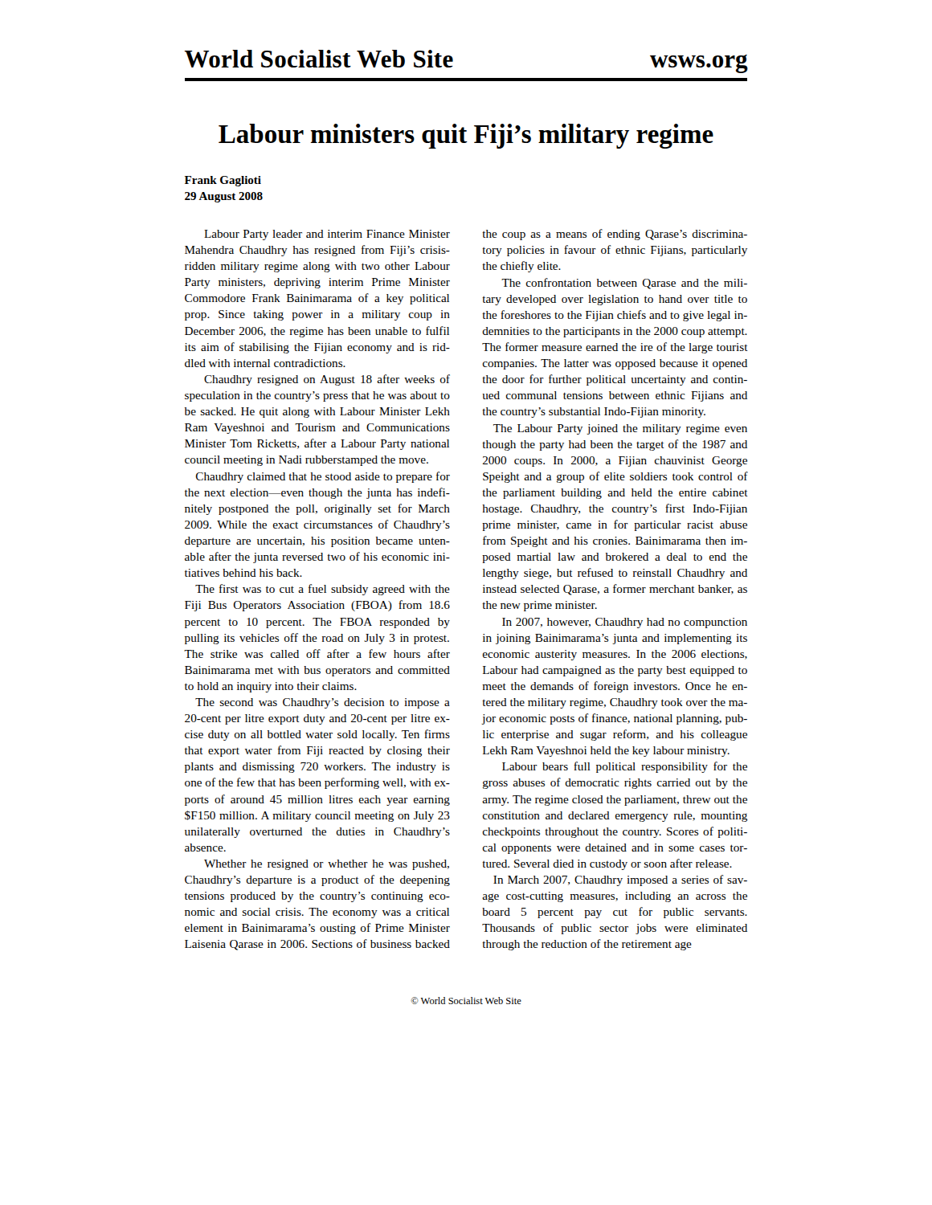World Socialist Web Site
wsws.org
Labour ministers quit Fiji’s military regime
Frank Gaglioti 29 August 2008
Labour Party leader and interim Finance Minister Mahendra Chaudhry has resigned from Fiji’s crisis-ridden military regime along with two other Labour Party ministers, depriving interim Prime Minister Commodore Frank Bainimarama of a key political prop. Since taking power in a military coup in December 2006, the regime has been unable to fulfil its aim of stabilising the Fijian economy and is riddled with internal contradictions.
Chaudhry resigned on August 18 after weeks of speculation in the country’s press that he was about to be sacked. He quit along with Labour Minister Lekh Ram Vayeshnoi and Tourism and Communications Minister Tom Ricketts, after a Labour Party national council meeting in Nadi rubberstamped the move.
Chaudhry claimed that he stood aside to prepare for the next election—even though the junta has indefinitely postponed the poll, originally set for March 2009. While the exact circumstances of Chaudhry’s departure are uncertain, his position became untenable after the junta reversed two of his economic initiatives behind his back.
The first was to cut a fuel subsidy agreed with the Fiji Bus Operators Association (FBOA) from 18.6 percent to 10 percent. The FBOA responded by pulling its vehicles off the road on July 3 in protest. The strike was called off after a few hours after Bainimarama met with bus operators and committed to hold an inquiry into their claims.
The second was Chaudhry’s decision to impose a 20-cent per litre export duty and 20-cent per litre excise duty on all bottled water sold locally. Ten firms that export water from Fiji reacted by closing their plants and dismissing 720 workers. The industry is one of the few that has been performing well, with exports of around 45 million litres each year earning $F150 million. A military council meeting on July 23 unilaterally overturned the duties in Chaudhry’s absence.
Whether he resigned or whether he was pushed, Chaudhry’s departure is a product of the deepening tensions produced by the country’s continuing economic and social crisis. The economy was a critical element in Bainimarama’s ousting of Prime Minister Laisenia Qarase in 2006. Sections of business backed the coup as a means of ending Qarase’s discriminatory policies in favour of ethnic Fijians, particularly the chiefly elite.
The confrontation between Qarase and the military developed over legislation to hand over title to the foreshores to the Fijian chiefs and to give legal indemnities to the participants in the 2000 coup attempt. The former measure earned the ire of the large tourist companies. The latter was opposed because it opened the door for further political uncertainty and continued communal tensions between ethnic Fijians and the country’s substantial Indo-Fijian minority.
The Labour Party joined the military regime even though the party had been the target of the 1987 and 2000 coups. In 2000, a Fijian chauvinist George Speight and a group of elite soldiers took control of the parliament building and held the entire cabinet hostage. Chaudhry, the country’s first Indo-Fijian prime minister, came in for particular racist abuse from Speight and his cronies. Bainimarama then imposed martial law and brokered a deal to end the lengthy siege, but refused to reinstall Chaudhry and instead selected Qarase, a former merchant banker, as the new prime minister.
In 2007, however, Chaudhry had no compunction in joining Bainimarama’s junta and implementing its economic austerity measures. In the 2006 elections, Labour had campaigned as the party best equipped to meet the demands of foreign investors. Once he entered the military regime, Chaudhry took over the major economic posts of finance, national planning, public enterprise and sugar reform, and his colleague Lekh Ram Vayeshnoi held the key labour ministry.
Labour bears full political responsibility for the gross abuses of democratic rights carried out by the army. The regime closed the parliament, threw out the constitution and declared emergency rule, mounting checkpoints throughout the country. Scores of political opponents were detained and in some cases tortured. Several died in custody or soon after release.
In March 2007, Chaudhry imposed a series of savage cost-cutting measures, including an across the board 5 percent pay cut for public servants. Thousands of public sector jobs were eliminated through the reduction of the retirement age
© World Socialist Web Site